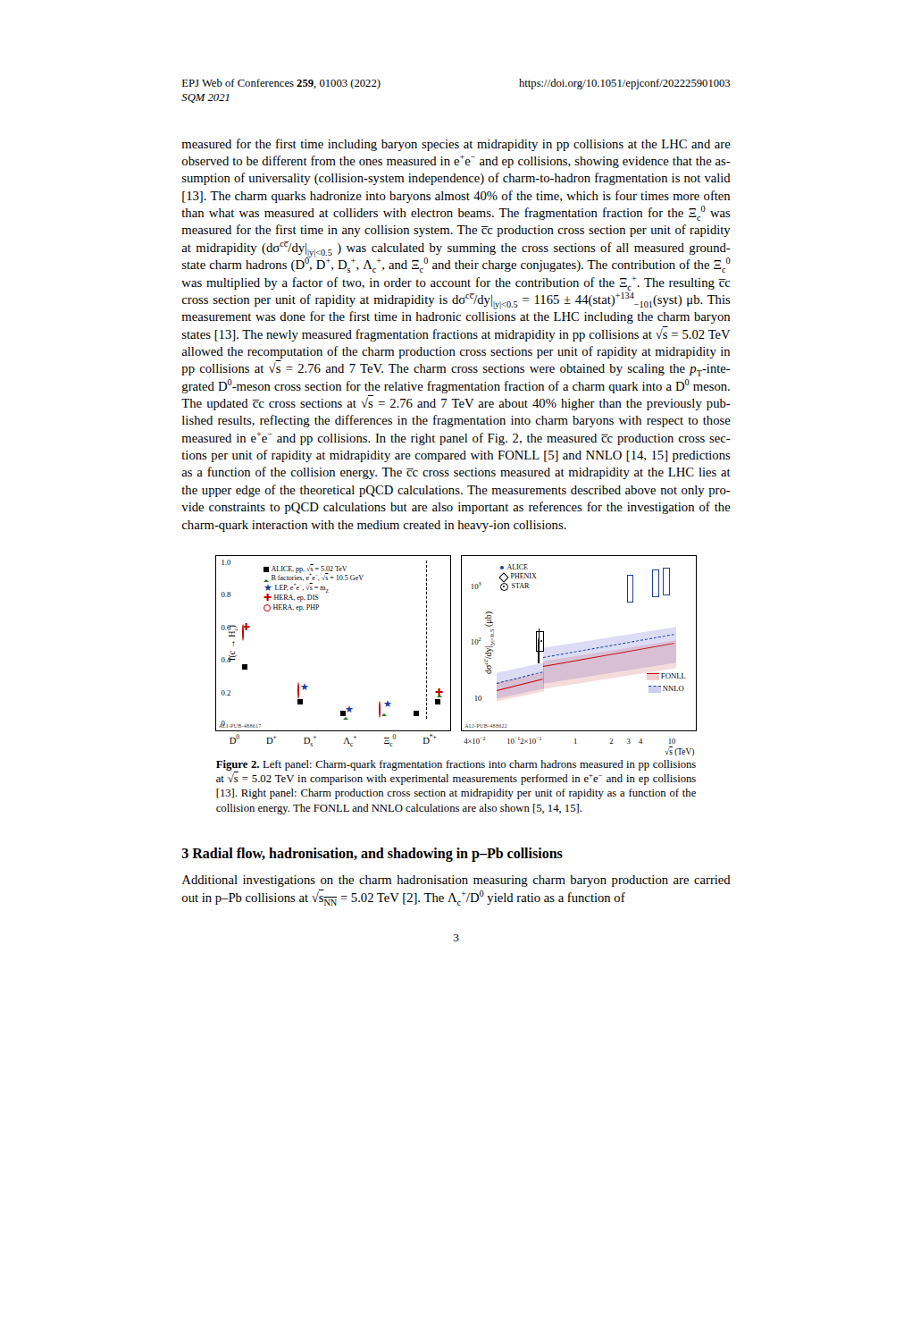EPJ Web of Conferences 259, 01003 (2022)
SQM 2021
https://doi.org/10.1051/epjconf/202225901003
measured for the first time including baryon species at midrapidity in pp collisions at the LHC and are observed to be different from the ones measured in e+e− and ep collisions, showing evidence that the assumption of universality (collision-system independence) of charm-to-hadron fragmentation is not valid [13]. The charm quarks hadronize into baryons almost 40% of the time, which is four times more often than what was measured at colliders with electron beams. The fragmentation fraction for the Ξc0 was measured for the first time in any collision system. The c̅c production cross section per unit of rapidity at midrapidity (dσcc̅/dy||y|<0.5 ) was calculated by summing the cross sections of all measured ground-state charm hadrons (D0, D+, Ds+, Λc+, and Ξc0 and their charge conjugates). The contribution of the Ξc0 was multiplied by a factor of two, in order to account for the contribution of the Ξc+. The resulting c̅c cross section per unit of rapidity at midrapidity is dσcc̅/dy||y|<0.5 = 1165 ± 44(stat)+134−101(syst) μb. This measurement was done for the first time in hadronic collisions at the LHC including the charm baryon states [13]. The newly measured fragmentation fractions at midrapidity in pp collisions at √s = 5.02 TeV allowed the recomputation of the charm production cross sections per unit of rapidity at midrapidity in pp collisions at √s = 2.76 and 7 TeV. The charm cross sections were obtained by scaling the pT-integrated D0-meson cross section for the relative fragmentation fraction of a charm quark into a D0 meson. The updated c̅c cross sections at √s = 2.76 and 7 TeV are about 40% higher than the previously published results, reflecting the differences in the fragmentation into charm baryons with respect to those measured in e+e− and pp collisions. In the right panel of Fig. 2, the measured c̅c production cross sections per unit of rapidity at midrapidity are compared with FONLL [5] and NNLO [14, 15] predictions as a function of the collision energy. The c̅c cross sections measured at midrapidity at the LHC lies at the upper edge of the theoretical pQCD calculations. The measurements described above not only provide constraints to pQCD calculations but are also important as references for the investigation of the charm-quark interaction with the medium created in heavy-ion collisions.
f(c → Hc)
1.0
0.8
0.6
0.4
0.2
0
ALICE, pp, √s = 5.02 TeV
B factories, e+e−, √s = 10.5 GeV
★LEP, e+e−, √s = mZ
✚HERA, ep, DIS
HERA, ep, PHP
✚
★
★
★
✚
ALI-PUB-488617
D0 D+ Ds+ Λc+ Ξc0 D*+
dσcc̅/dy||y|<0.5 (μb)
103
102
10
ALICE
PHENIX
STAR
FONLL
NNLO
ALI-PUB-488622
4×10−2
10−12×10−1
1
2
3
4
10
√s (TeV)
Figure 2. Left panel: Charm-quark fragmentation fractions into charm hadrons measured in pp collisions at √s = 5.02 TeV in comparison with experimental measurements performed in e+e− and in ep collisions [13]. Right panel: Charm production cross section at midrapidity per unit of rapidity as a function of the collision energy. The FONLL and NNLO calculations are also shown [5, 14, 15].
3 Radial flow, hadronisation, and shadowing in p–Pb collisions
Additional investigations on the charm hadronisation measuring charm baryon production are carried out in p–Pb collisions at √sNN = 5.02 TeV [2]. The Λc+/D0 yield ratio as a function of
3